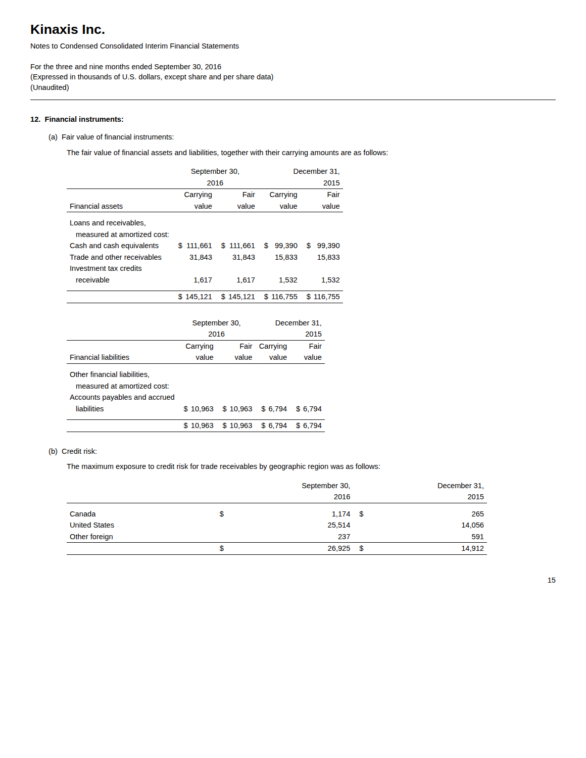Kinaxis Inc.
Notes to Condensed Consolidated Interim Financial Statements
For the three and nine months ended September 30, 2016
(Expressed in thousands of U.S. dollars, except share and per share data)
(Unaudited)
12. Financial instruments:
(a) Fair value of financial instruments:
The fair value of financial assets and liabilities, together with their carrying amounts are as follows:
| | September 30, | December 31, |
| | 2016 | 2015 |
| | Carrying | Fair | Carrying | Fair |
| Financial assets | value | value | value | value |
| Loans and receivables, | |
| measured at amortized cost: | |
| Cash and cash equivalents | $ | 111,661 | $ | 111,661 | $ | 99,390 | $ | 99,390 |
| Trade and other receivables | | 31,843 | | 31,843 | | 15,833 | | 15,833 |
| Investment tax credits | |
| receivable | | 1,617 | | 1,617 | | 1,532 | | 1,532 |
| | $ | 145,121 | $ | 145,121 | $ | 116,755 | $ | 116,755 |
| | September 30, | December 31, |
| | 2016 | 2015 |
| | Carrying | Fair | Carrying | Fair |
| Financial liabilities | value | value | value | value |
| Other financial liabilities, | |
| measured at amortized cost: | |
| Accounts payables and accrued | |
| liabilities | $ | 10,963 | $ | 10,963 | $ | 6,794 | $ | 6,794 |
| | $ | 10,963 | $ | 10,963 | $ | 6,794 | $ | 6,794 |
(b) Credit risk:
The maximum exposure to credit risk for trade receivables by geographic region was as follows:
| | September 30, | December 31, |
| | 2016 | 2015 |
| Canada | $ | 1,174 | $ | 265 |
| United States | | 25,514 | | 14,056 |
| Other foreign | | 237 | | 591 |
| | $ | 26,925 | $ | 14,912 |
15